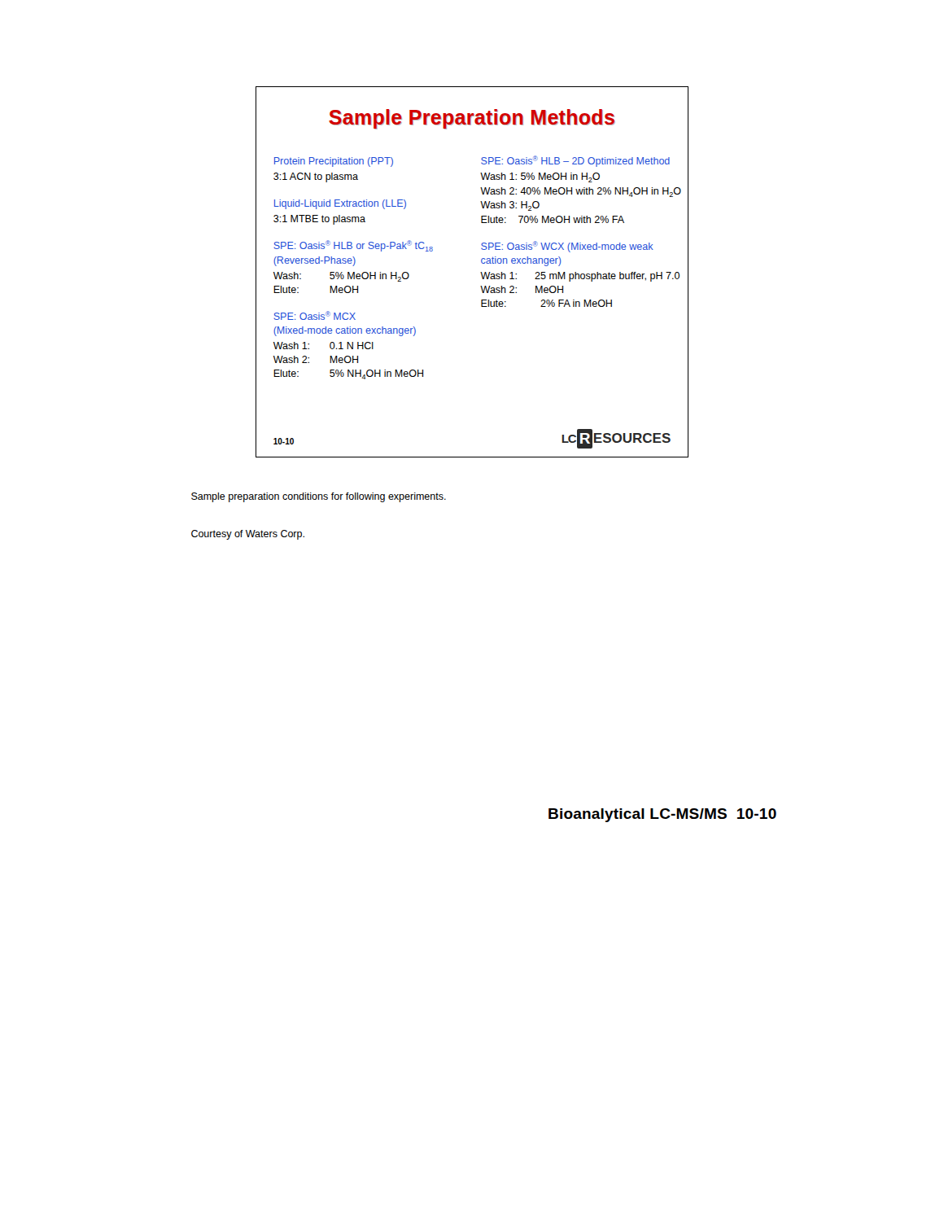Sample Preparation Methods
Protein Precipitation (PPT)
3:1 ACN to plasma
Liquid-Liquid Extraction (LLE)
3:1 MTBE to plasma
SPE: Oasis® HLB or Sep-Pak® tC18
(Reversed-Phase)
Wash: 5% MeOH in H2O
Elute: MeOH
SPE: Oasis® MCX
(Mixed-mode cation exchanger)
Wash 1: 0.1 N HCl
Wash 2: MeOH
Elute: 5% NH4OH in MeOH
SPE: Oasis® HLB – 2D Optimized Method
Wash 1: 5% MeOH in H2O
Wash 2: 40% MeOH with 2% NH4OH in H2O
Wash 3: H2O
Elute: 70% MeOH with 2% FA
SPE: Oasis® WCX (Mixed-mode weak cation exchanger)
Wash 1: 25 mM phosphate buffer, pH 7.0
Wash 2: MeOH
Elute: 2% FA in MeOH
10-10
LC RESOURCES
Sample preparation conditions for following experiments.
Courtesy of Waters Corp.
Bioanalytical LC-MS/MS 10-10